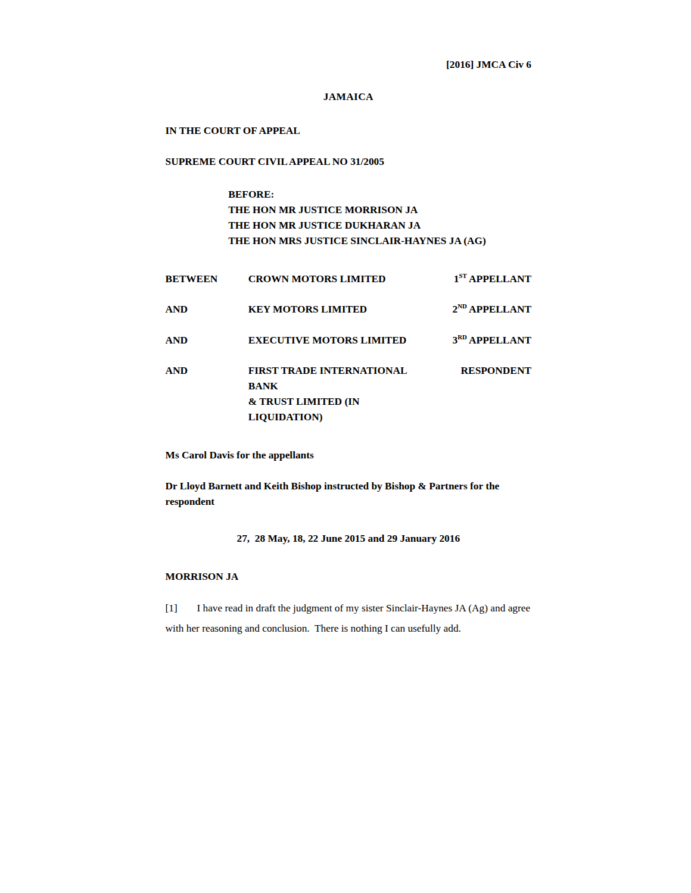[2016] JMCA Civ 6
JAMAICA
IN THE COURT OF APPEAL
SUPREME COURT CIVIL APPEAL NO 31/2005
BEFORE: THE HON MR JUSTICE MORRISON JA THE HON MR JUSTICE DUKHARAN JA THE HON MRS JUSTICE SINCLAIR-HAYNES JA (AG)
| BETWEEN | CROWN MOTORS LIMITED | 1 ST APPELLANT |
| AND | KEY MOTORS LIMITED | 2 ND APPELLANT |
| AND | EXECUTIVE MOTORS LIMITED | 3 RD APPELLANT |
| AND | FIRST TRADE INTERNATIONAL BANK & TRUST LIMITED (IN LIQUIDATION) | RESPONDENT |
Ms Carol Davis for the appellants
Dr Lloyd Barnett and Keith Bishop instructed by Bishop & Partners for the respondent
27, 28 May, 18, 22 June 2015 and 29 January 2016
MORRISON JA
[1] I have read in draft the judgment of my sister Sinclair-Haynes JA (Ag) and agree with her reasoning and conclusion. There is nothing I can usefully add.